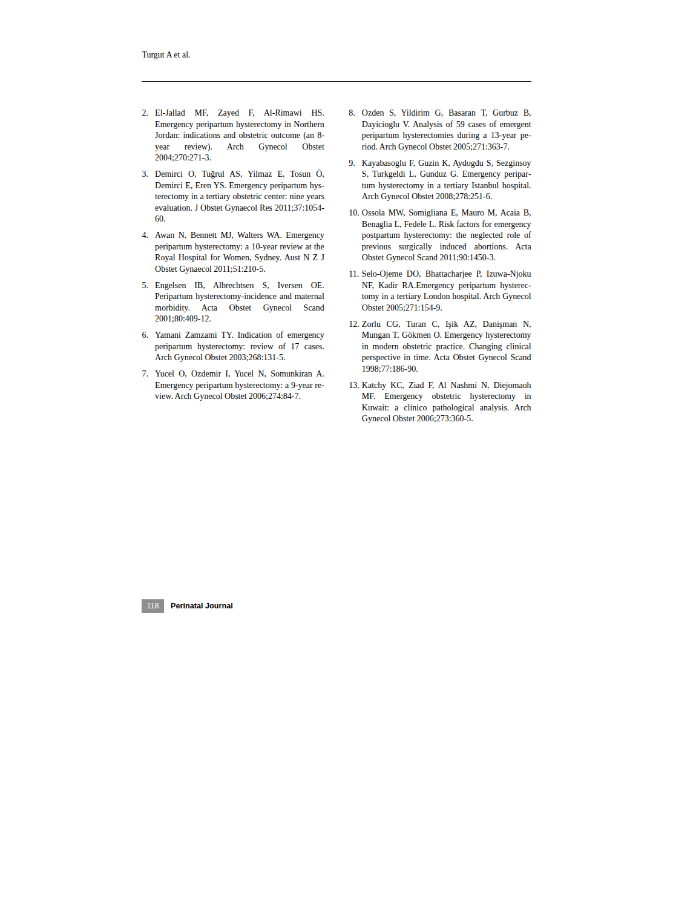Turgut A et al.
2. El-Jallad MF, Zayed F, Al-Rimawi HS. Emergency peripartum hysterectomy in Northern Jordan: indications and obstetric outcome (an 8-year review). Arch Gynecol Obstet 2004;270:271-3.
3. Demirci O, Tuğrul AS, Yilmaz E, Tosun Ö, Demirci E, Eren YS. Emergency peripartum hysterectomy in a tertiary obstetric center: nine years evaluation. J Obstet Gynaecol Res 2011;37:1054-60.
4. Awan N, Bennett MJ, Walters WA. Emergency peripartum hysterectomy: a 10-year review at the Royal Hospital for Women, Sydney. Aust N Z J Obstet Gynaecol 2011;51:210-5.
5. Engelsen IB, Albrechtsen S, Iversen OE. Peripartum hysterectomy-incidence and maternal morbidity. Acta Obstet Gynecol Scand 2001;80:409-12.
6. Yamani Zamzami TY. Indication of emergency peripartum hysterectomy: review of 17 cases. Arch Gynecol Obstet 2003;268:131-5.
7. Yucel O, Ozdemir I, Yucel N, Somunkiran A. Emergency peripartum hysterectomy: a 9-year review. Arch Gynecol Obstet 2006;274:84-7.
8. Ozden S, Yildirim G, Basaran T, Gurbuz B, Dayicioglu V. Analysis of 59 cases of emergent peripartum hysterectomies during a 13-year period. Arch Gynecol Obstet 2005;271:363-7.
9. Kayabasoglu F, Guzin K, Aydogdu S, Sezginsoy S, Turkgeldi L, Gunduz G. Emergency peripartum hysterectomy in a tertiary Istanbul hospital. Arch Gynecol Obstet 2008;278:251-6.
10. Ossola MW, Somigliana E, Mauro M, Acaia B, Benaglia L, Fedele L. Risk factors for emergency postpartum hysterectomy: the neglected role of previous surgically induced abortions. Acta Obstet Gynecol Scand 2011;90:1450-3.
11. Selo-Ojeme DO, Bhattacharjee P, Izuwa-Njoku NF, Kadir RA.Emergency peripartum hysterectomy in a tertiary London hospital. Arch Gynecol Obstet 2005;271:154-9.
12. Zorlu CG, Turan C, Işik AZ, Danişman N, Mungan T, Gökmen O. Emergency hysterectomy in modern obstetric practice. Changing clinical perspective in time. Acta Obstet Gynecol Scand 1998;77:186-90.
13. Katchy KC, Ziad F, Al Nashmi N, Diejomaoh MF. Emergency obstetric hysterectomy in Kuwait: a clinico pathological analysis. Arch Gynecol Obstet 2006;273:360-5.
118 Perinatal Journal